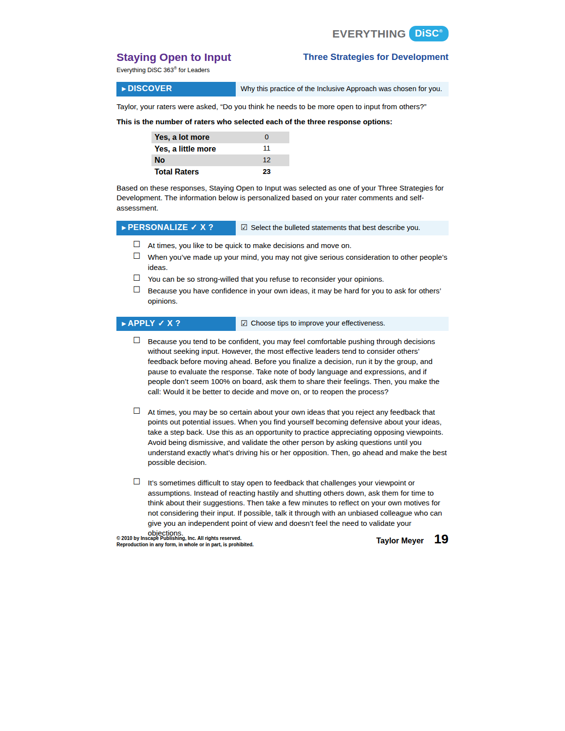EVERYTHING Di SC®
Staying Open to Input
Everything DiSC 363® for Leaders
Three Strategies for Development
►DISCOVER
Why this practice of the Inclusive Approach was chosen for you.
Taylor, your raters were asked, “Do you think he needs to be more open to input from others?”
This is the number of raters who selected each of the three response options:
| Yes, a lot more | 0 |
| Yes, a little more | 11 |
| No | 12 |
| Total Raters | 23 |
Based on these responses, Staying Open to Input was selected as one of your Three Strategies for Development. The information below is personalized based on your rater comments and self-assessment.
►PERSONALIZE ✓ X ?
☑Select the bulleted statements that best describe you.
At times, you like to be quick to make decisions and move on.
When you’ve made up your mind, you may not give serious consideration to other people’s ideas.
You can be so strong-willed that you refuse to reconsider your opinions.
Because you have confidence in your own ideas, it may be hard for you to ask for others’ opinions.
►APPLY ✓ X ?
☑Choose tips to improve your effectiveness.
Because you tend to be confident, you may feel comfortable pushing through decisions without seeking input. However, the most effective leaders tend to consider others’ feedback before moving ahead. Before you finalize a decision, run it by the group, and pause to evaluate the response. Take note of body language and expressions, and if people don’t seem 100% on board, ask them to share their feelings. Then, you make the call: Would it be better to decide and move on, or to reopen the process?
At times, you may be so certain about your own ideas that you reject any feedback that points out potential issues. When you find yourself becoming defensive about your ideas, take a step back. Use this as an opportunity to practice appreciating opposing viewpoints. Avoid being dismissive, and validate the other person by asking questions until you understand exactly what’s driving his or her opposition. Then, go ahead and make the best possible decision.
It’s sometimes difficult to stay open to feedback that challenges your viewpoint or assumptions. Instead of reacting hastily and shutting others down, ask them for time to think about their suggestions. Then take a few minutes to reflect on your own motives for not considering their input. If possible, talk it through with an unbiased colleague who can give you an independent point of view and doesn’t feel the need to validate your objections.
© 2010 by Inscape Publishing, Inc. All rights reserved.
Reproduction in any form, in whole or in part, is prohibited.
Taylor Meyer 19